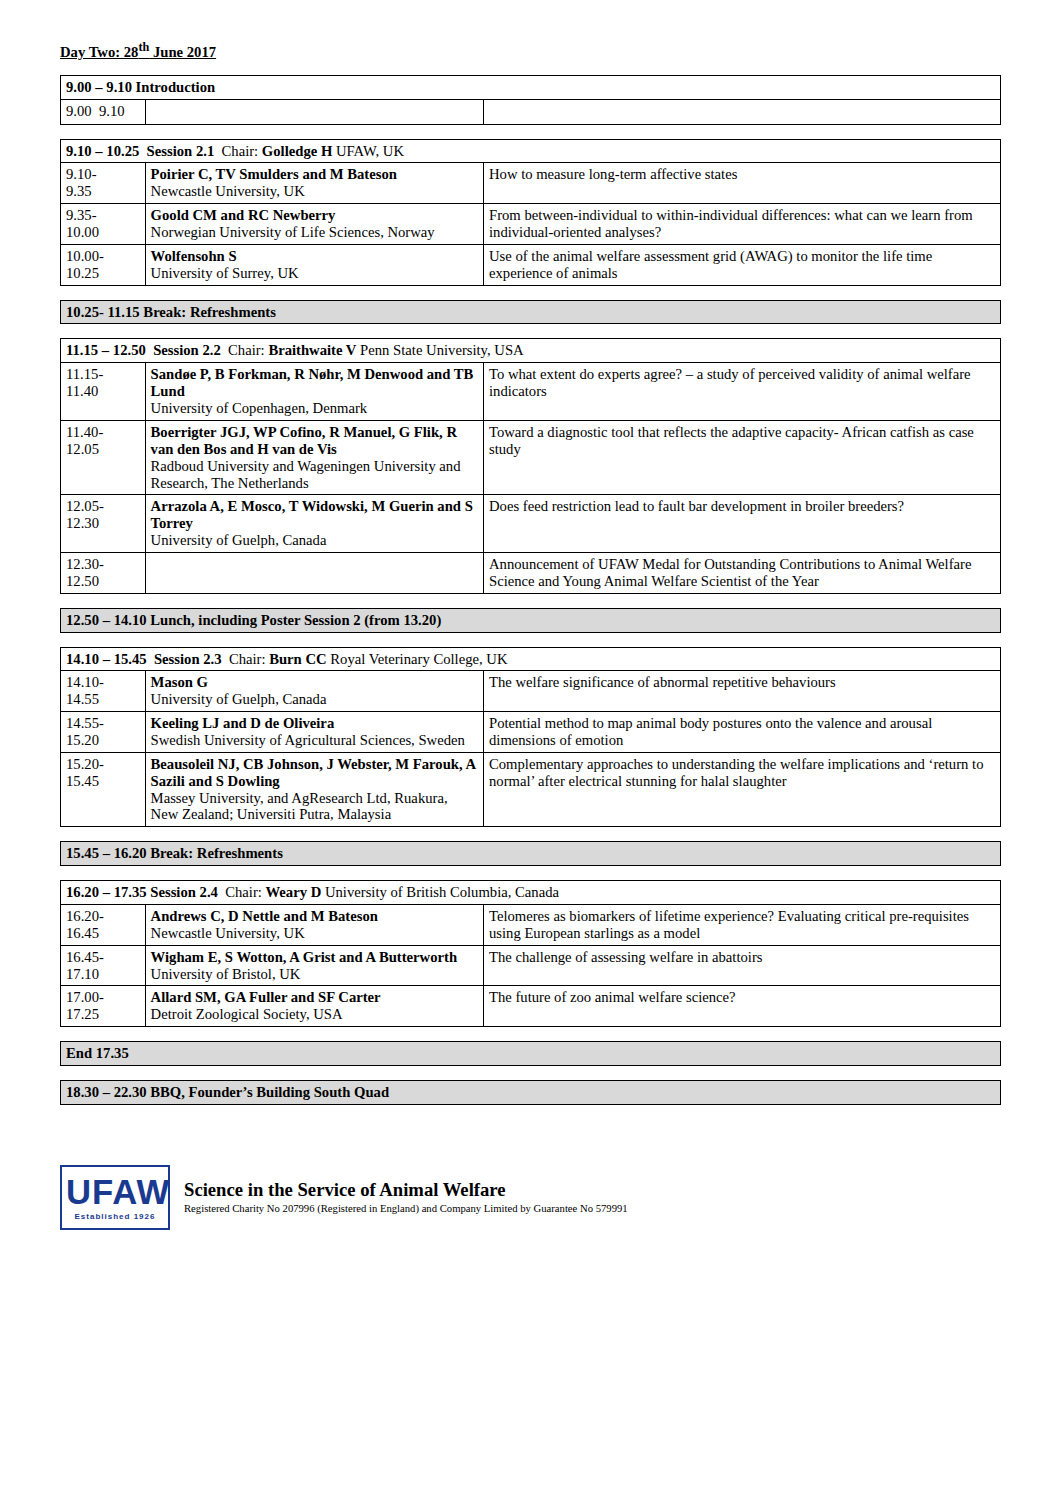Day Two: 28th June 2017
| 9.00 – 9.10 Introduction |
| 9.00 9.10 | | |
| 9.10 – 10.25 Session 2.1 Chair: Golledge H UFAW, UK |
| 9.10- 9.35 | Poirier C, TV Smulders and M Bateson Newcastle University, UK | How to measure long-term affective states |
| 9.35- 10.00 | Goold CM and RC Newberry Norwegian University of Life Sciences, Norway | From between-individual to within-individual differences: what can we learn from individual-oriented analyses? |
| 10.00- 10.25 | Wolfensohn S University of Surrey, UK | Use of the animal welfare assessment grid (AWAG) to monitor the life time experience of animals |
| 10.25- 11.15 Break: Refreshments |
| 11.15 – 12.50 Session 2.2 Chair: Braithwaite V Penn State University, USA |
| 11.15- 11.40 | Sandøe P, B Forkman, R Nøhr, M Denwood and TB Lund University of Copenhagen, Denmark | To what extent do experts agree? – a study of perceived validity of animal welfare indicators |
| 11.40- 12.05 | Boerrigter JGJ, WP Cofino, R Manuel, G Flik, R van den Bos and H van de Vis Radboud University and Wageningen University and Research, The Netherlands | Toward a diagnostic tool that reflects the adaptive capacity- African catfish as case study |
| 12.05- 12.30 | Arrazola A, E Mosco, T Widowski, M Guerin and S Torrey University of Guelph, Canada | Does feed restriction lead to fault bar development in broiler breeders? |
| 12.30- 12.50 | | Announcement of UFAW Medal for Outstanding Contributions to Animal Welfare Science and Young Animal Welfare Scientist of the Year |
| 12.50 – 14.10 Lunch, including Poster Session 2 (from 13.20) |
| 14.10 – 15.45 Session 2.3 Chair: Burn CC Royal Veterinary College, UK |
| 14.10- 14.55 | Mason G University of Guelph, Canada | The welfare significance of abnormal repetitive behaviours |
| 14.55- 15.20 | Keeling LJ and D de Oliveira Swedish University of Agricultural Sciences, Sweden | Potential method to map animal body postures onto the valence and arousal dimensions of emotion |
| 15.20- 15.45 | Beausoleil NJ, CB Johnson, J Webster, M Farouk, A Sazili and S Dowling Massey University, and AgResearch Ltd, Ruakura, New Zealand; Universiti Putra, Malaysia | Complementary approaches to understanding the welfare implications and ‘return to normal’ after electrical stunning for halal slaughter |
| 15.45 – 16.20 Break: Refreshments |
| 16.20 – 17.35 Session 2.4 Chair: Weary D University of British Columbia, Canada |
| 16.20- 16.45 | Andrews C, D Nettle and M Bateson Newcastle University, UK | Telomeres as biomarkers of lifetime experience? Evaluating critical pre-requisites using European starlings as a model |
| 16.45- 17.10 | Wigham E, S Wotton, A Grist and A Butterworth University of Bristol, UK | The challenge of assessing welfare in abattoirs |
| 17.00- 17.25 | Allard SM, GA Fuller and SF Carter Detroit Zoological Society, USA | The future of zoo animal welfare science? |
| End 17.35 |
| 18.30 – 22.30 BBQ, Founder’s Building South Quad |
UFAW Established 1926
Science in the Service of Animal Welfare
Registered Charity No 207996 (Registered in England) and Company Limited by Guarantee No 579991